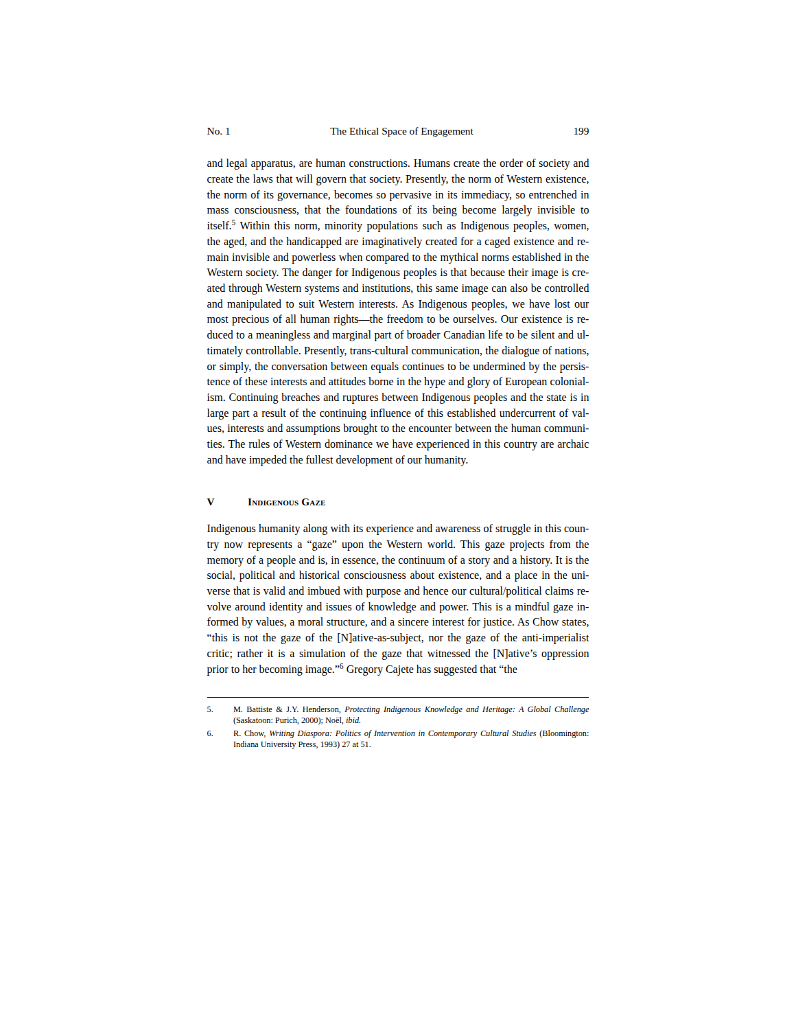No. 1 The Ethical Space of Engagement 199
and legal apparatus, are human constructions. Humans create the order of society and create the laws that will govern that society. Presently, the norm of Western existence, the norm of its governance, becomes so pervasive in its immediacy, so entrenched in mass consciousness, that the foundations of its being become largely invisible to itself.5 Within this norm, minority populations such as Indigenous peoples, women, the aged, and the handicapped are imaginatively created for a caged existence and remain invisible and powerless when compared to the mythical norms established in the Western society. The danger for Indigenous peoples is that because their image is created through Western systems and institutions, this same image can also be controlled and manipulated to suit Western interests. As Indigenous peoples, we have lost our most precious of all human rights—the freedom to be ourselves. Our existence is reduced to a meaningless and marginal part of broader Canadian life to be silent and ultimately controllable. Presently, trans-cultural communication, the dialogue of nations, or simply, the conversation between equals continues to be undermined by the persistence of these interests and attitudes borne in the hype and glory of European colonialism. Continuing breaches and ruptures between Indigenous peoples and the state is in large part a result of the continuing influence of this established undercurrent of values, interests and assumptions brought to the encounter between the human communities. The rules of Western dominance we have experienced in this country are archaic and have impeded the fullest development of our humanity.
VIndigenous Gaze
Indigenous humanity along with its experience and awareness of struggle in this country now represents a “gaze” upon the Western world. This gaze projects from the memory of a people and is, in essence, the continuum of a story and a history. It is the social, political and historical consciousness about existence, and a place in the universe that is valid and imbued with purpose and hence our cultural/political claims revolve around identity and issues of knowledge and power. This is a mindful gaze informed by values, a moral structure, and a sincere interest for justice. As Chow states, “this is not the gaze of the [N]ative-as-subject, nor the gaze of the anti-imperialist critic; rather it is a simulation of the gaze that witnessed the [N]ative’s oppression prior to her becoming image.”6 Gregory Cajete has suggested that “the
| 5. | M. Battiste & J.Y. Henderson, Protecting Indigenous Knowledge and Heritage: A Global Challenge (Saskatoon: Purich, 2000); Noël, ibid. |
| 6. | R. Chow, Writing Diaspora: Politics of Intervention in Contemporary Cultural Studies (Bloomington: Indiana University Press, 1993) 27 at 51. |